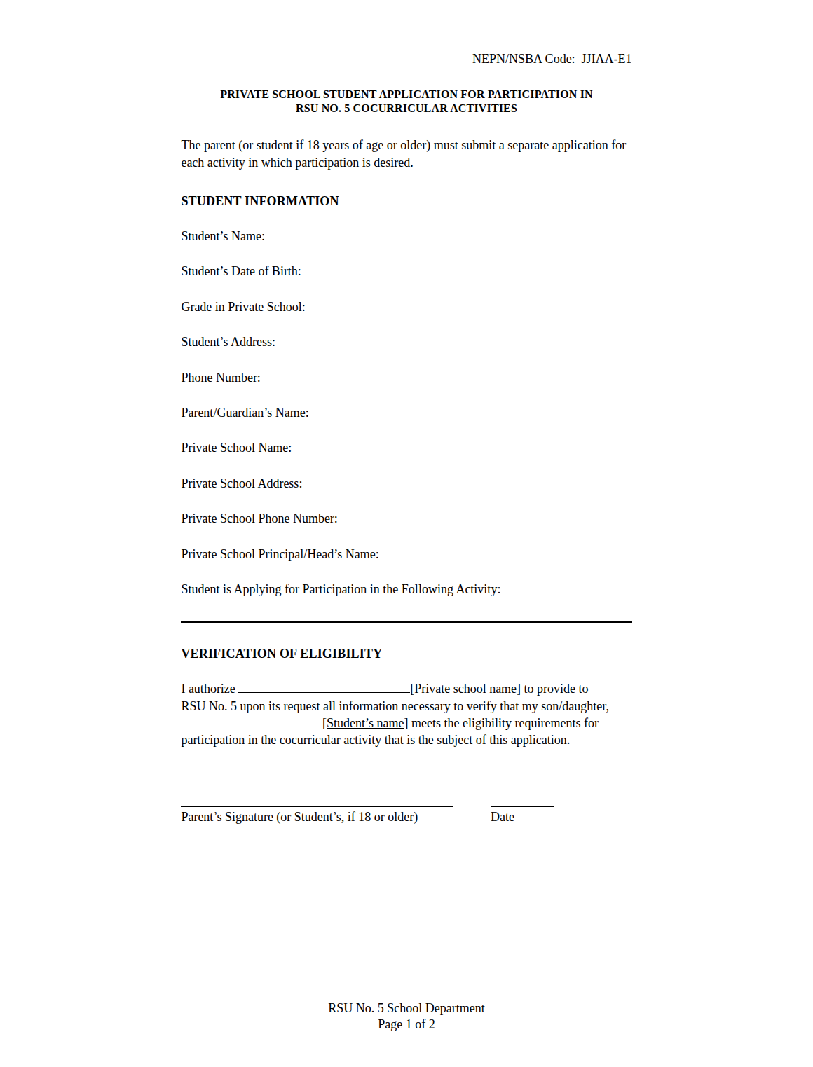NEPN/NSBA Code: JJIAA-E1
PRIVATE SCHOOL STUDENT APPLICATION FOR PARTICIPATION IN
RSU NO. 5 COCURRICULAR ACTIVITIES
The parent (or student if 18 years of age or older) must submit a separate application for each activity in which participation is desired.
STUDENT INFORMATION
Student’s Name:
Student’s Date of Birth:
Grade in Private School:
Student’s Address:
Phone Number:
Parent/Guardian’s Name:
Private School Name:
Private School Address:
Private School Phone Number:
Private School Principal/Head’s Name:
Student is Applying for Participation in the Following Activity:
VERIFICATION OF ELIGIBILITY
I authorize [Private school name] to provide to
RSU No. 5 upon its request all information necessary to verify that my son/daughter,
[Student’s name] meets the eligibility requirements for participation in the cocurricular activity that is the subject of this application.
Parent’s Signature (or Student’s, if 18 or older)
Date
RSU No. 5 School Department
Page 1 of 2